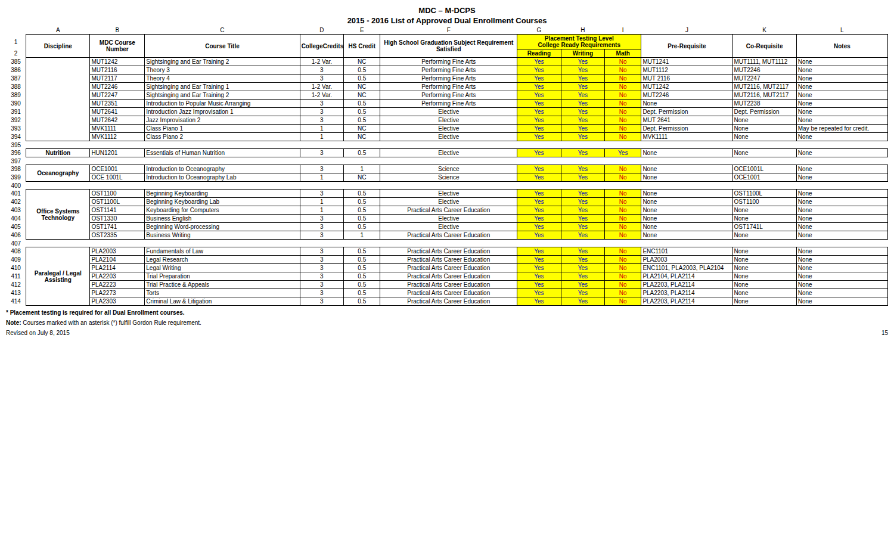MDC – M-DCPS
2015 - 2016 List of Approved Dual Enrollment Courses
| | A | B | C | D | E | F | G | H | I | J | K | L |
| 1 | Discipline | MDC Course Number | Course Title | CollegeCredits | HS Credit | High School Graduation Subject Requirement Satisfied | Placement Testing Level College Ready Requirements | Pre-Requisite | Co-Requisite | Notes |
| 2 | Reading | Writing | Math |
| 385 | | MUT1242 | Sightsinging and Ear Training 2 | 1-2 Var. | NC | Performing Fine Arts | Yes | Yes | No | MUT1241 | MUT1111, MUT1112 | None |
| 386 | MUT2116 | Theory 3 | 3 | 0.5 | Performing Fine Arts | Yes | Yes | No | MUT1112 | MUT2246 | None |
| 387 | MUT2117 | Theory 4 | 3 | 0.5 | Performing Fine Arts | Yes | Yes | No | MUT 2116 | MUT2247 | None |
| 388 | MUT2246 | Sightsinging and Ear Training 1 | 1-2 Var. | NC | Performing Fine Arts | Yes | Yes | No | MUT1242 | MUT2116, MUT2117 | None |
| 389 | MUT2247 | Sightsinging and Ear Training 2 | 1-2 Var. | NC | Performing Fine Arts | Yes | Yes | No | MUT2246 | MUT2116, MUT2117 | None |
| 390 | MUT2351 | Introduction to Popular Music Arranging | 3 | 0.5 | Performing Fine Arts | Yes | Yes | No | None | MUT2238 | None |
| 391 | MUT2641 | Introduction Jazz Improvisation 1 | 3 | 0.5 | Elective | Yes | Yes | No | Dept. Permission | Dept. Permission | None |
| 392 | MUT2642 | Jazz Improvisation 2 | 3 | 0.5 | Elective | Yes | Yes | No | MUT 2641 | None | None |
| 393 | MVK1111 | Class Piano 1 | 1 | NC | Elective | Yes | Yes | No | Dept. Permission | None | May be repeated for credit. |
| 394 | MVK1112 | Class Piano 2 | 1 | NC | Elective | Yes | Yes | No | MVK1111 | None | None |
| 395 | |
| 396 | Nutrition | HUN1201 | Essentials of Human Nutrition | 3 | 0.5 | Elective | Yes | Yes | Yes | None | None | None |
| 397 | |
| 398 | Oceanography | OCE1001 | Introduction to Oceanography | 3 | 1 | Science | Yes | Yes | No | None | OCE1001L | None |
| 399 | OCE 1001L | Introduction to Oceanography Lab | 1 | NC | Science | Yes | Yes | No | None | OCE1001 | None |
| 400 | |
| 401 | Office Systems Technology | OST1100 | Beginning Keyboarding | 3 | 0.5 | Elective | Yes | Yes | No | None | OST1100L | None |
| 402 | OST1100L | Beginning Keyboarding Lab | 1 | 0.5 | Elective | Yes | Yes | No | None | OST1100 | None |
| 403 | OST1141 | Keyboarding for Computers | 1 | 0.5 | Practical Arts Career Education | Yes | Yes | No | None | None | None |
| 404 | OST1330 | Business English | 3 | 0.5 | Elective | Yes | Yes | No | None | None | None |
| 405 | OST1741 | Beginning Word-processing | 3 | 0.5 | Elective | Yes | Yes | No | None | OST1741L | None |
| 406 | OST2335 | Business Writing | 3 | 1 | Practical Arts Career Education | Yes | Yes | No | None | None | None |
| 407 | |
| 408 | Paralegal / Legal Assisting | PLA2003 | Fundamentals of Law | 3 | 0.5 | Practical Arts Career Education | Yes | Yes | No | ENC1101 | None | None |
| 409 | PLA2104 | Legal Research | 3 | 0.5 | Practical Arts Career Education | Yes | Yes | No | PLA2003 | None | None |
| 410 | PLA2114 | Legal Writing | 3 | 0.5 | Practical Arts Career Education | Yes | Yes | No | ENC1101, PLA2003, PLA2104 | None | None |
| 411 | PLA2203 | Trial Preparation | 3 | 0.5 | Practical Arts Career Education | Yes | Yes | No | PLA2104, PLA2114 | None | None |
| 412 | PLA2223 | Trial Practice & Appeals | 3 | 0.5 | Practical Arts Career Education | Yes | Yes | No | PLA2203, PLA2114 | None | None |
| 413 | PLA2273 | Torts | 3 | 0.5 | Practical Arts Career Education | Yes | Yes | No | PLA2203, PLA2114 | None | None |
| 414 | PLA2303 | Criminal Law & Litigation | 3 | 0.5 | Practical Arts Career Education | Yes | Yes | No | PLA2203, PLA2114 | None | None |
* Placement testing is required for all Dual Enrollment courses.
Note: Courses marked with an asterisk (*) fulfill Gordon Rule requirement.
Revised on July 8, 2015 15